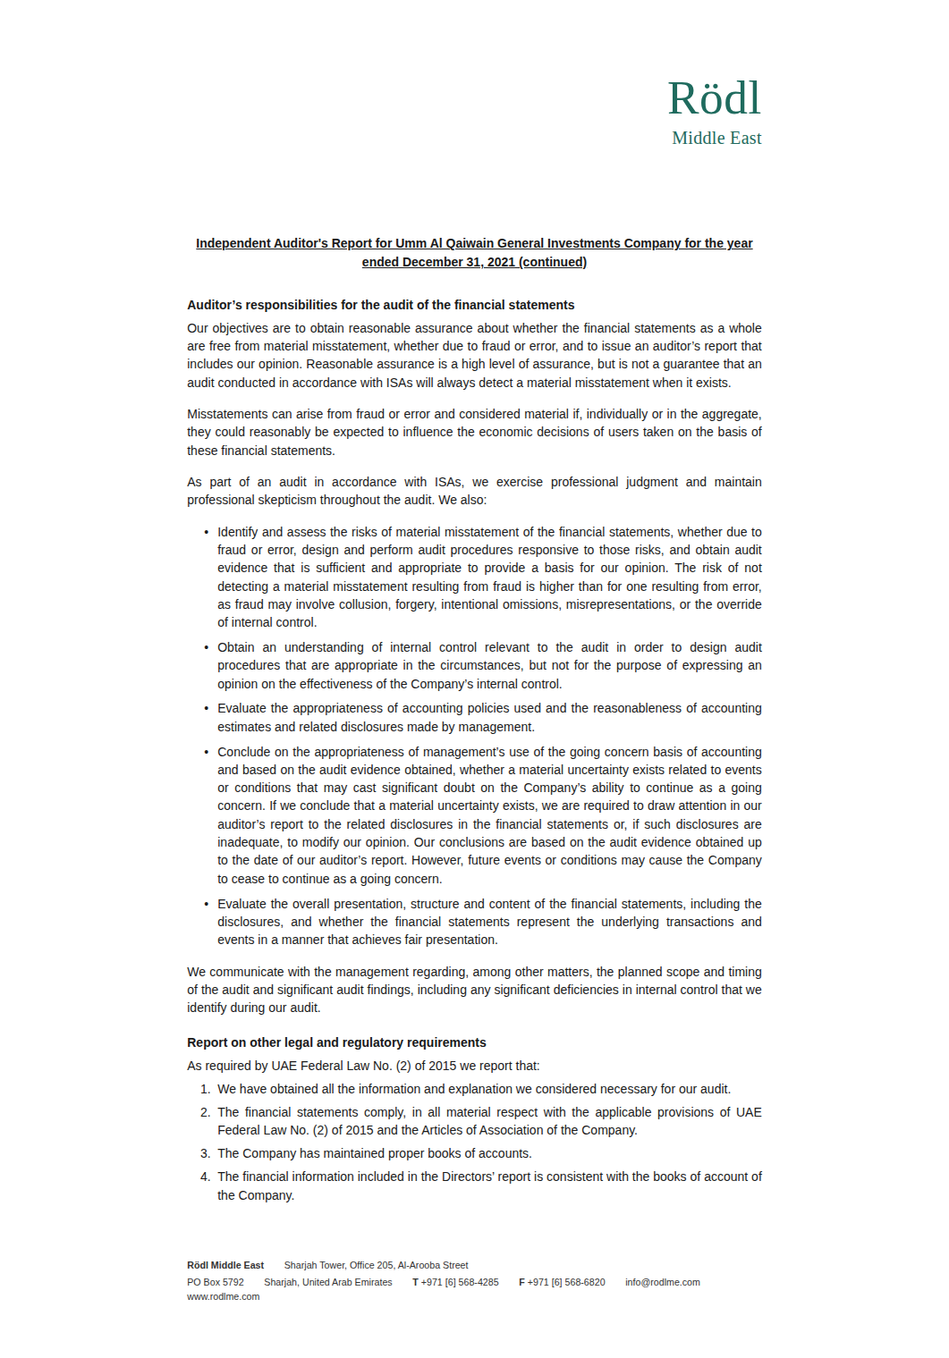Rödl
Middle East
Independent Auditor's Report for Umm Al Qaiwain General Investments Company for the year
ended December 31, 2021 (continued)
Auditor’s responsibilities for the audit of the financial statements
Our objectives are to obtain reasonable assurance about whether the financial statements as a whole are free from material misstatement, whether due to fraud or error, and to issue an auditor’s report that includes our opinion. Reasonable assurance is a high level of assurance, but is not a guarantee that an audit conducted in accordance with ISAs will always detect a material misstatement when it exists.
Misstatements can arise from fraud or error and considered material if, individually or in the aggregate, they could reasonably be expected to influence the economic decisions of users taken on the basis of these financial statements.
As part of an audit in accordance with ISAs, we exercise professional judgment and maintain professional skepticism throughout the audit. We also:
Identify and assess the risks of material misstatement of the financial statements, whether due to fraud or error, design and perform audit procedures responsive to those risks, and obtain audit evidence that is sufficient and appropriate to provide a basis for our opinion. The risk of not detecting a material misstatement resulting from fraud is higher than for one resulting from error, as fraud may involve collusion, forgery, intentional omissions, misrepresentations, or the override of internal control.
Obtain an understanding of internal control relevant to the audit in order to design audit procedures that are appropriate in the circumstances, but not for the purpose of expressing an opinion on the effectiveness of the Company’s internal control.
Evaluate the appropriateness of accounting policies used and the reasonableness of accounting estimates and related disclosures made by management.
Conclude on the appropriateness of management’s use of the going concern basis of accounting and based on the audit evidence obtained, whether a material uncertainty exists related to events or conditions that may cast significant doubt on the Company’s ability to continue as a going concern. If we conclude that a material uncertainty exists, we are required to draw attention in our auditor’s report to the related disclosures in the financial statements or, if such disclosures are inadequate, to modify our opinion. Our conclusions are based on the audit evidence obtained up to the date of our auditor’s report. However, future events or conditions may cause the Company to cease to continue as a going concern.
Evaluate the overall presentation, structure and content of the financial statements, including the disclosures, and whether the financial statements represent the underlying transactions and events in a manner that achieves fair presentation.
We communicate with the management regarding, among other matters, the planned scope and timing of the audit and significant audit findings, including any significant deficiencies in internal control that we identify during our audit.
Report on other legal and regulatory requirements
As required by UAE Federal Law No. (2) of 2015 we report that:
We have obtained all the information and explanation we considered necessary for our audit.
The financial statements comply, in all material respect with the applicable provisions of UAE Federal Law No. (2) of 2015 and the Articles of Association of the Company.
The Company has maintained proper books of accounts.
The financial information included in the Directors’ report is consistent with the books of account of the Company.
Rödl Middle East Sharjah Tower, Office 205, Al-Arooba Street
PO Box 5792 Sharjah, United Arab Emirates T +971 [6] 568-4285 F +971 [6] 568-6820 info@rodlme.com www.rodlme.com